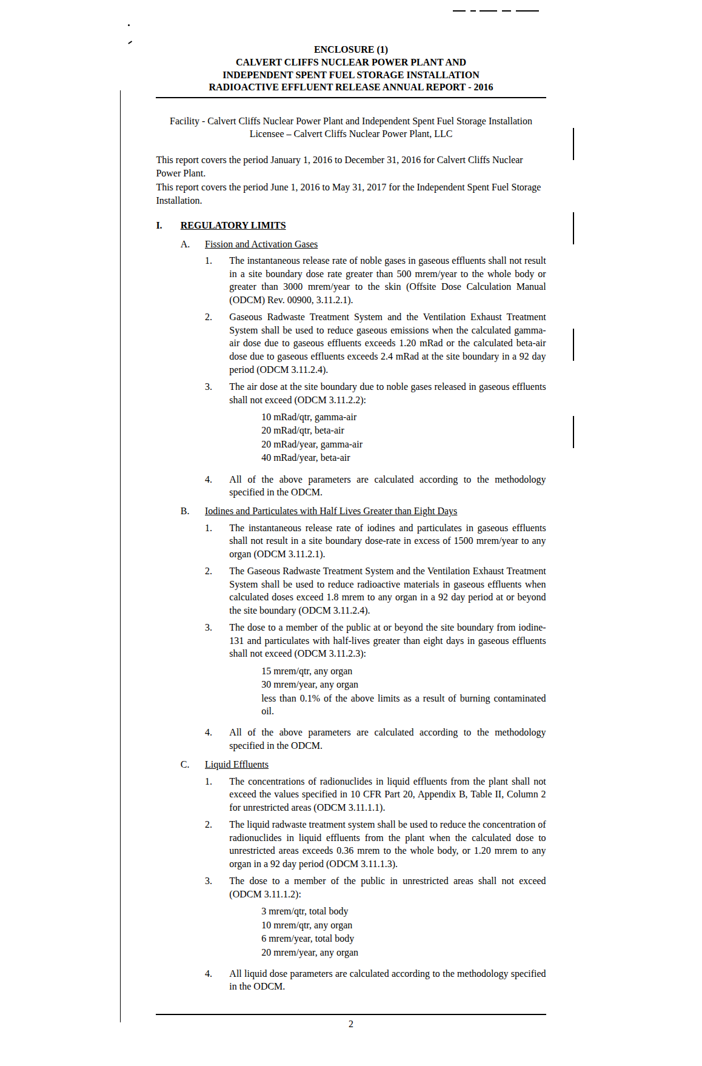Enclosure (1)
Calvert Cliffs Nuclear Power Plant and
Independent Spent Fuel Storage Installation
Radioactive Effluent Release Annual Report - 2016
Facility - Calvert Cliffs Nuclear Power Plant and Independent Spent Fuel Storage Installation
Licensee – Calvert Cliffs Nuclear Power Plant, LLC
This report covers the period January 1, 2016 to December 31, 2016 for Calvert Cliffs Nuclear Power Plant.
This report covers the period June 1, 2016 to May 31, 2017 for the Independent Spent Fuel Storage Installation.
I. REGULATORY LIMITS
A.
Fission and Activation Gases
The instantaneous release rate of noble gases in gaseous effluents shall not result in a site boundary dose rate greater than 500 mrem/year to the whole body or greater than 3000 mrem/year to the skin (Offsite Dose Calculation Manual (ODCM) Rev. 00900, 3.11.2.1).
Gaseous Radwaste Treatment System and the Ventilation Exhaust Treatment System shall be used to reduce gaseous emissions when the calculated gamma-air dose due to gaseous effluents exceeds 1.20 mRad or the calculated beta-air dose due to gaseous effluents exceeds 2.4 mRad at the site boundary in a 92 day period (ODCM 3.11.2.4).
The air dose at the site boundary due to noble gases released in gaseous effluents shall not exceed (ODCM 3.11.2.2):
10 mRad/qtr, gamma-air
20 mRad/qtr, beta-air
20 mRad/year, gamma-air
40 mRad/year, beta-air
All of the above parameters are calculated according to the methodology specified in the ODCM.
B.
Iodines and Particulates with Half Lives Greater than Eight Days
The instantaneous release rate of iodines and particulates in gaseous effluents shall not result in a site boundary dose-rate in excess of 1500 mrem/year to any organ (ODCM 3.11.2.1).
The Gaseous Radwaste Treatment System and the Ventilation Exhaust Treatment System shall be used to reduce radioactive materials in gaseous effluents when calculated doses exceed 1.8 mrem to any organ in a 92 day period at or beyond the site boundary (ODCM 3.11.2.4).
The dose to a member of the public at or beyond the site boundary from iodine-131 and particulates with half-lives greater than eight days in gaseous effluents shall not exceed (ODCM 3.11.2.3):
15 mrem/qtr, any organ
30 mrem/year, any organ
less than 0.1% of the above limits as a result of burning contaminated oil.
All of the above parameters are calculated according to the methodology specified in the ODCM.
C.
Liquid Effluents
The concentrations of radionuclides in liquid effluents from the plant shall not exceed the values specified in 10 CFR Part 20, Appendix B, Table II, Column 2 for unrestricted areas (ODCM 3.11.1.1).
The liquid radwaste treatment system shall be used to reduce the concentration of radionuclides in liquid effluents from the plant when the calculated dose to unrestricted areas exceeds 0.36 mrem to the whole body, or 1.20 mrem to any organ in a 92 day period (ODCM 3.11.1.3).
The dose to a member of the public in unrestricted areas shall not exceed (ODCM 3.11.1.2):
3 mrem/qtr, total body
10 mrem/qtr, any organ
6 mrem/year, total body
20 mrem/year, any organ
All liquid dose parameters are calculated according to the methodology specified in the ODCM.
2